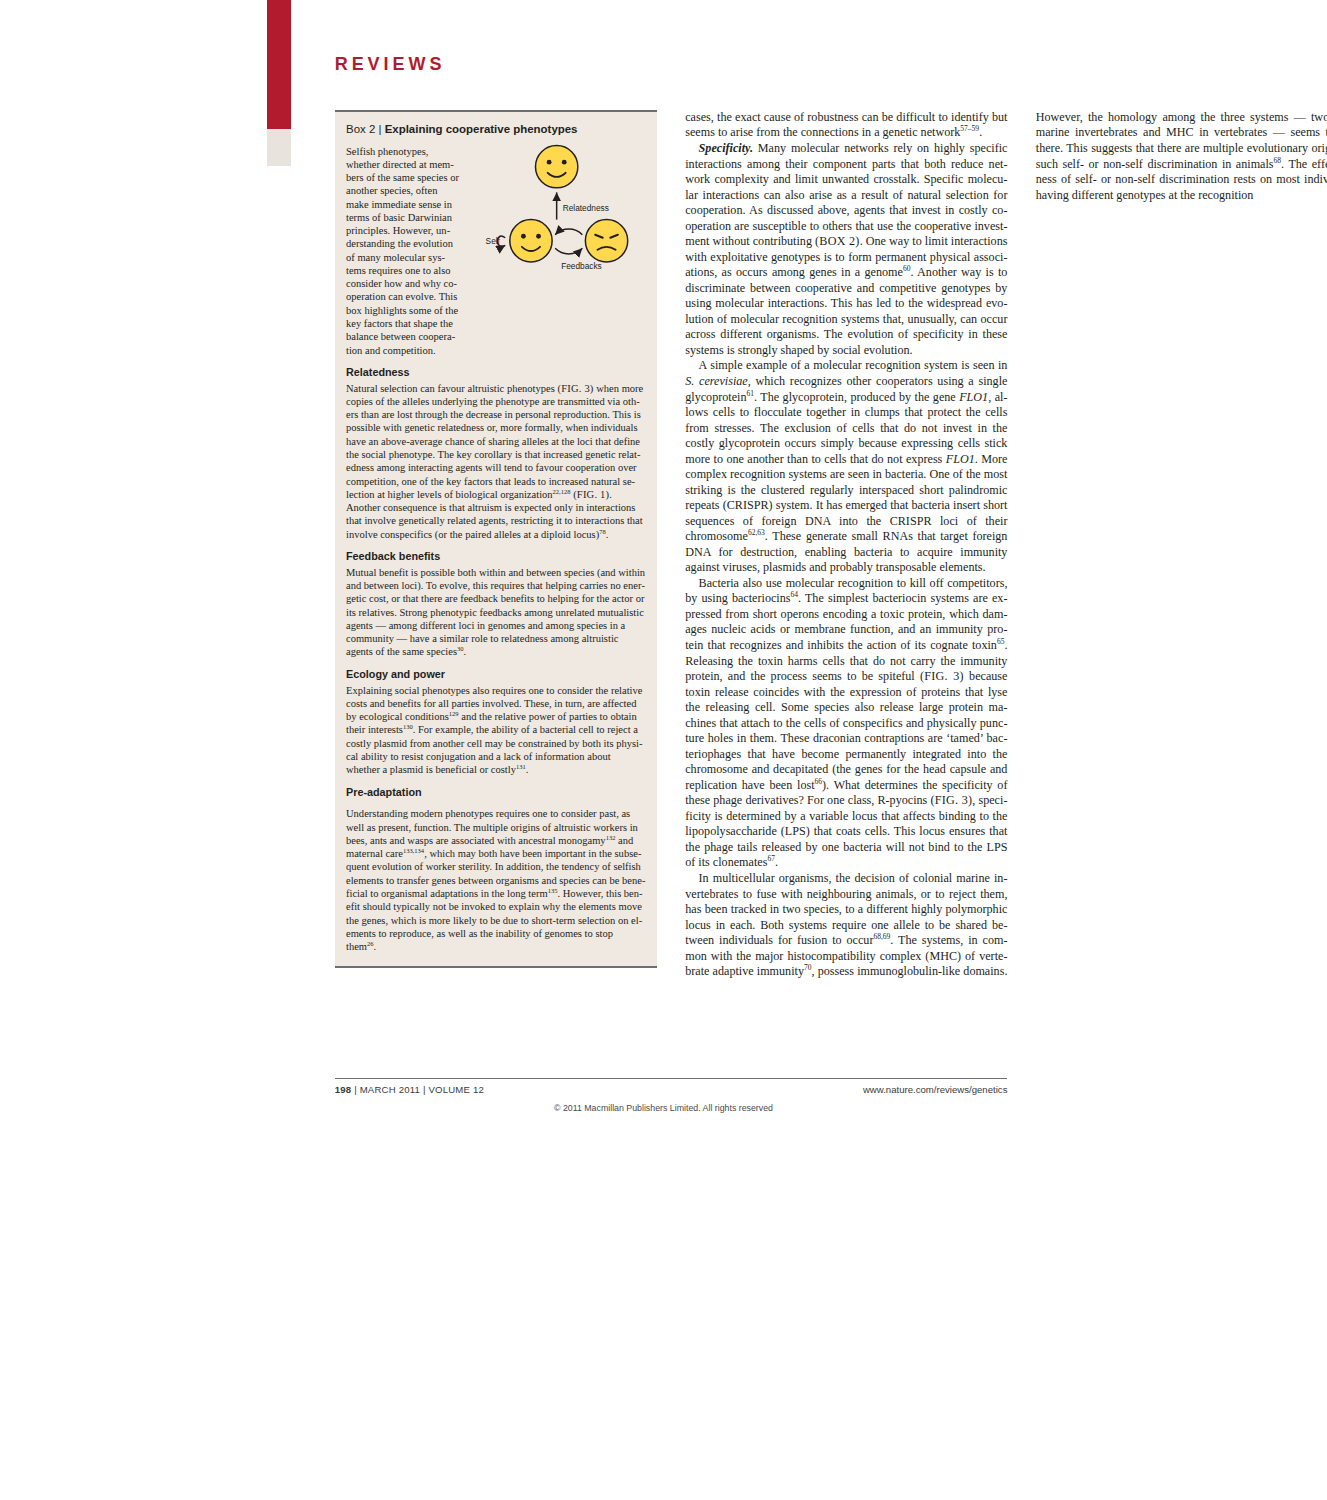Reviews
Box 2 | Explaining cooperative phenotypes
Selfish phenotypes, whether directed at members of the same species or another species, often make immediate sense in terms of basic Darwinian principles. However, understanding the evolution of many molecular systems requires one to also consider how and why cooperation can evolve. This box highlights some of the key factors that shape the balance between cooperation and competition.
Relatedness Feedbacks Self
Relatedness
Natural selection can favour altruistic phenotypes (FIG. 3) when more copies of the alleles underlying the phenotype are transmitted via others than are lost through the decrease in personal reproduction. This is possible with genetic relatedness or, more formally, when individuals have an above-average chance of sharing alleles at the loci that define the social phenotype. The key corollary is that increased genetic relatedness among interacting agents will tend to favour cooperation over competition, one of the key factors that leads to increased natural selection at higher levels of biological organization22,128 (FIG. 1). Another consequence is that altruism is expected only in interactions that involve genetically related agents, restricting it to interactions that involve conspecifics (or the paired alleles at a diploid locus)78.
Feedback benefits
Mutual benefit is possible both within and between species (and within and between loci). To evolve, this requires that helping carries no energetic cost, or that there are feedback benefits to helping for the actor or its relatives. Strong phenotypic feedbacks among unrelated mutualistic agents — among different loci in genomes and among species in a community — have a similar role to relatedness among altruistic agents of the same species30.
Ecology and power
Explaining social phenotypes also requires one to consider the relative costs and benefits for all parties involved. These, in turn, are affected by ecological conditions129 and the relative power of parties to obtain their interests130. For example, the ability of a bacterial cell to reject a costly plasmid from another cell may be constrained by both its physical ability to resist conjugation and a lack of information about whether a plasmid is beneficial or costly131.
Pre-adaptation
Understanding modern phenotypes requires one to consider past, as well as present, function. The multiple origins of altruistic workers in bees, ants and wasps are associated with ancestral monogamy132 and maternal care133,134, which may both have been important in the subsequent evolution of worker sterility. In addition, the tendency of selfish elements to transfer genes between organisms and species can be beneficial to organismal adaptations in the long term135. However, this benefit should typically not be invoked to explain why the elements move the genes, which is more likely to be due to short-term selection on elements to reproduce, as well as the inability of genomes to stop them26.
cases, the exact cause of robustness can be difficult to identify but seems to arise from the connections in a genetic network57–59.
Specificity. Many molecular networks rely on highly specific interactions among their component parts that both reduce network complexity and limit unwanted crosstalk. Specific molecular interactions can also arise as a result of natural selection for cooperation. As discussed above, agents that invest in costly cooperation are susceptible to others that use the cooperative investment without contributing (BOX 2). One way to limit interactions with exploitative genotypes is to form permanent physical associations, as occurs among genes in a genome60. Another way is to discriminate between cooperative and competitive genotypes by using molecular interactions. This has led to the widespread evolution of molecular recognition systems that, unusually, can occur across different organisms. The evolution of specificity in these systems is strongly shaped by social evolution.
A simple example of a molecular recognition system is seen in S. cerevisiae, which recognizes other cooperators using a single glycoprotein61. The glycoprotein, produced by the gene FLO1, allows cells to flocculate together in clumps that protect the cells from stresses. The exclusion of cells that do not invest in the costly glycoprotein occurs simply because expressing cells stick more to one another than to cells that do not express FLO1. More complex recognition systems are seen in bacteria. One of the most striking is the clustered regularly interspaced short palindromic repeats (CRISPR) system. It has emerged that bacteria insert short sequences of foreign DNA into the CRISPR loci of their chromosome62,63. These generate small RNAs that target foreign DNA for destruction, enabling bacteria to acquire immunity against viruses, plasmids and probably transposable elements.
Bacteria also use molecular recognition to kill off competitors, by using bacteriocins64. The simplest bacteriocin systems are expressed from short operons encoding a toxic protein, which damages nucleic acids or membrane function, and an immunity protein that recognizes and inhibits the action of its cognate toxin65. Releasing the toxin harms cells that do not carry the immunity protein, and the process seems to be spiteful (FIG. 3) because toxin release coincides with the expression of proteins that lyse the releasing cell. Some species also release large protein machines that attach to the cells of conspecifics and physically puncture holes in them. These draconian contraptions are ‘tamed’ bacteriophages that have become permanently integrated into the chromosome and decapitated (the genes for the head capsule and replication have been lost66). What determines the specificity of these phage derivatives? For one class, R-pyocins (FIG. 3), specificity is determined by a variable locus that affects binding to the lipopolysaccharide (LPS) that coats cells. This locus ensures that the phage tails released by one bacteria will not bind to the LPS of its clonemates67.
In multicellular organisms, the decision of colonial marine invertebrates to fuse with neighbouring animals, or to reject them, has been tracked in two species, to a different highly polymorphic locus in each. Both systems require one allele to be shared between individuals for fusion to occur68,69. The systems, in common with the major histocompatibility complex (MHC) of vertebrate adaptive immunity70, possess immunoglobulin-like domains. However, the homology among the three systems — two from marine invertebrates and MHC in vertebrates — seems to end there. This suggests that there are multiple evolutionary origins to such self- or non-self discrimination in animals68. The effectiveness of self- or non-self discrimination rests on most individuals having different genotypes at the recognition
198 | MARCH 2011 | VOLUME 12
www.nature.com/reviews/genetics
© 2011 Macmillan Publishers Limited. All rights reserved